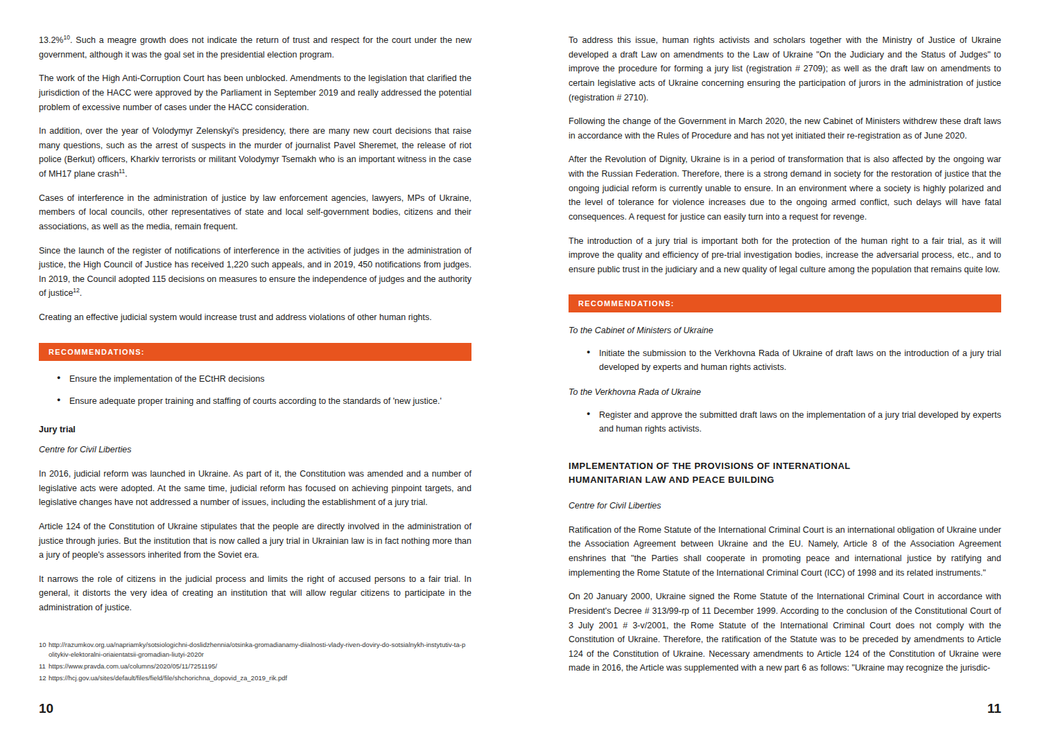13.2%10. Such a meagre growth does not indicate the return of trust and respect for the court under the new government, although it was the goal set in the presidential election program.
The work of the High Anti-Corruption Court has been unblocked. Amendments to the legislation that clarified the jurisdiction of the HACC were approved by the Parliament in September 2019 and really addressed the potential problem of excessive number of cases under the HACC consideration.
In addition, over the year of Volodymyr Zelenskyi's presidency, there are many new court decisions that raise many questions, such as the arrest of suspects in the murder of journalist Pavel Sheremet, the release of riot police (Berkut) officers, Kharkiv terrorists or militant Volodymyr Tsemakh who is an important witness in the case of MH17 plane crash11.
Cases of interference in the administration of justice by law enforcement agencies, lawyers, MPs of Ukraine, members of local councils, other representatives of state and local self-government bodies, citizens and their associations, as well as the media, remain frequent.
Since the launch of the register of notifications of interference in the activities of judges in the administration of justice, the High Council of Justice has received 1,220 such appeals, and in 2019, 450 notifications from judges. In 2019, the Council adopted 115 decisions on measures to ensure the independence of judges and the authority of justice12.
Creating an effective judicial system would increase trust and address violations of other human rights.
Recommendations:
Ensure the implementation of the ECtHR decisions
Ensure adequate proper training and staffing of courts according to the standards of 'new justice.'
Jury trial
Centre for Civil Liberties
In 2016, judicial reform was launched in Ukraine. As part of it, the Constitution was amended and a number of legislative acts were adopted. At the same time, judicial reform has focused on achieving pinpoint targets, and legislative changes have not addressed a number of issues, including the establishment of a jury trial.
Article 124 of the Constitution of Ukraine stipulates that the people are directly involved in the administration of justice through juries. But the institution that is now called a jury trial in Ukrainian law is in fact nothing more than a jury of people's assessors inherited from the Soviet era.
It narrows the role of citizens in the judicial process and limits the right of accused persons to a fair trial. In general, it distorts the very idea of creating an institution that will allow regular citizens to participate in the administration of justice.
10 http://razumkov.org.ua/napriamky/sotsiologichni-doslidzhennia/otsinka-gromadianamy-diialnosti-vlady-riven-doviry-do-sotsialnykh-instytutiv-ta-politykiv-elektoralni-oriaientatsii-gromadian-liutyi-2020r
11 https://www.pravda.com.ua/columns/2020/05/11/7251195/
12 https://hcj.gov.ua/sites/default/files/field/file/shchorichna_dopovid_za_2019_rik.pdf
10
To address this issue, human rights activists and scholars together with the Ministry of Justice of Ukraine developed a draft Law on amendments to the Law of Ukraine "On the Judiciary and the Status of Judges" to improve the procedure for forming a jury list (registration # 2709); as well as the draft law on amendments to certain legislative acts of Ukraine concerning ensuring the participation of jurors in the administration of justice (registration # 2710).
Following the change of the Government in March 2020, the new Cabinet of Ministers withdrew these draft laws in accordance with the Rules of Procedure and has not yet initiated their re-registration as of June 2020.
After the Revolution of Dignity, Ukraine is in a period of transformation that is also affected by the ongoing war with the Russian Federation. Therefore, there is a strong demand in society for the restoration of justice that the ongoing judicial reform is currently unable to ensure. In an environment where a society is highly polarized and the level of tolerance for violence increases due to the ongoing armed conflict, such delays will have fatal consequences. A request for justice can easily turn into a request for revenge.
The introduction of a jury trial is important both for the protection of the human right to a fair trial, as it will improve the quality and efficiency of pre-trial investigation bodies, increase the adversarial process, etc., and to ensure public trust in the judiciary and a new quality of legal culture among the population that remains quite low.
Recommendations:
To the Cabinet of Ministers of Ukraine
Initiate the submission to the Verkhovna Rada of Ukraine of draft laws on the introduction of a jury trial developed by experts and human rights activists.
To the Verkhovna Rada of Ukraine
Register and approve the submitted draft laws on the implementation of a jury trial developed by experts and human rights activists.
Implementation of the provisions of international
humanitarian law and peace building
Centre for Civil Liberties
Ratification of the Rome Statute of the International Criminal Court is an international obligation of Ukraine under the Association Agreement between Ukraine and the EU. Namely, Article 8 of the Association Agreement enshrines that "the Parties shall cooperate in promoting peace and international justice by ratifying and implementing the Rome Statute of the International Criminal Court (ICC) of 1998 and its related instruments."
On 20 January 2000, Ukraine signed the Rome Statute of the International Criminal Court in accordance with President's Decree # 313/99-rp of 11 December 1999. According to the conclusion of the Constitutional Court of 3 July 2001 # 3-v/2001, the Rome Statute of the International Criminal Court does not comply with the Constitution of Ukraine. Therefore, the ratification of the Statute was to be preceded by amendments to Article 124 of the Constitution of Ukraine. Necessary amendments to Article 124 of the Constitution of Ukraine were made in 2016, the Article was supplemented with a new part 6 as follows: "Ukraine may recognize the jurisdic-
11